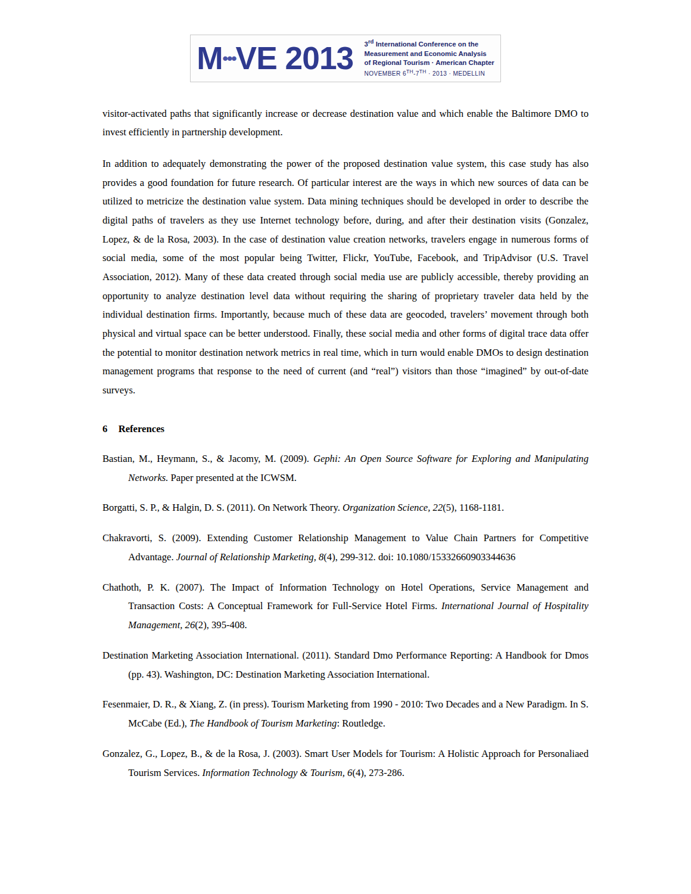M•••VE 2013
3rd International Conference on the
Measurement and Economic Analysis
of Regional Tourism · American Chapter
NOVEMBER 6TH-7TH · 2013 · MEDELLIN
visitor-activated paths that significantly increase or decrease destination value and which enable the Baltimore DMO to invest efficiently in partnership development.
In addition to adequately demonstrating the power of the proposed destination value system, this case study has also provides a good foundation for future research. Of particular interest are the ways in which new sources of data can be utilized to metricize the destination value system. Data mining techniques should be developed in order to describe the digital paths of travelers as they use Internet technology before, during, and after their destination visits (Gonzalez, Lopez, & de la Rosa, 2003). In the case of destination value creation networks, travelers engage in numerous forms of social media, some of the most popular being Twitter, Flickr, YouTube, Facebook, and TripAdvisor (U.S. Travel Association, 2012). Many of these data created through social media use are publicly accessible, thereby providing an opportunity to analyze destination level data without requiring the sharing of proprietary traveler data held by the individual destination firms. Importantly, because much of these data are geocoded, travelers’ movement through both physical and virtual space can be better understood. Finally, these social media and other forms of digital trace data offer the potential to monitor destination network metrics in real time, which in turn would enable DMOs to design destination management programs that response to the need of current (and “real”) visitors than those “imagined” by out-of-date surveys.
6 References
Bastian, M., Heymann, S., & Jacomy, M. (2009). Gephi: An Open Source Software for Exploring and Manipulating Networks. Paper presented at the ICWSM.
Borgatti, S. P., & Halgin, D. S. (2011). On Network Theory. Organization Science, 22(5), 1168-1181.
Chakravorti, S. (2009). Extending Customer Relationship Management to Value Chain Partners for Competitive Advantage. Journal of Relationship Marketing, 8(4), 299-312. doi: 10.1080/15332660903344636
Chathoth, P. K. (2007). The Impact of Information Technology on Hotel Operations, Service Management and Transaction Costs: A Conceptual Framework for Full-Service Hotel Firms. International Journal of Hospitality Management, 26(2), 395-408.
Destination Marketing Association International. (2011). Standard Dmo Performance Reporting: A Handbook for Dmos (pp. 43). Washington, DC: Destination Marketing Association International.
Fesenmaier, D. R., & Xiang, Z. (in press). Tourism Marketing from 1990 - 2010: Two Decades and a New Paradigm. In S. McCabe (Ed.), The Handbook of Tourism Marketing: Routledge.
Gonzalez, G., Lopez, B., & de la Rosa, J. (2003). Smart User Models for Tourism: A Holistic Approach for Personaliaed Tourism Services. Information Technology & Tourism, 6(4), 273-286.